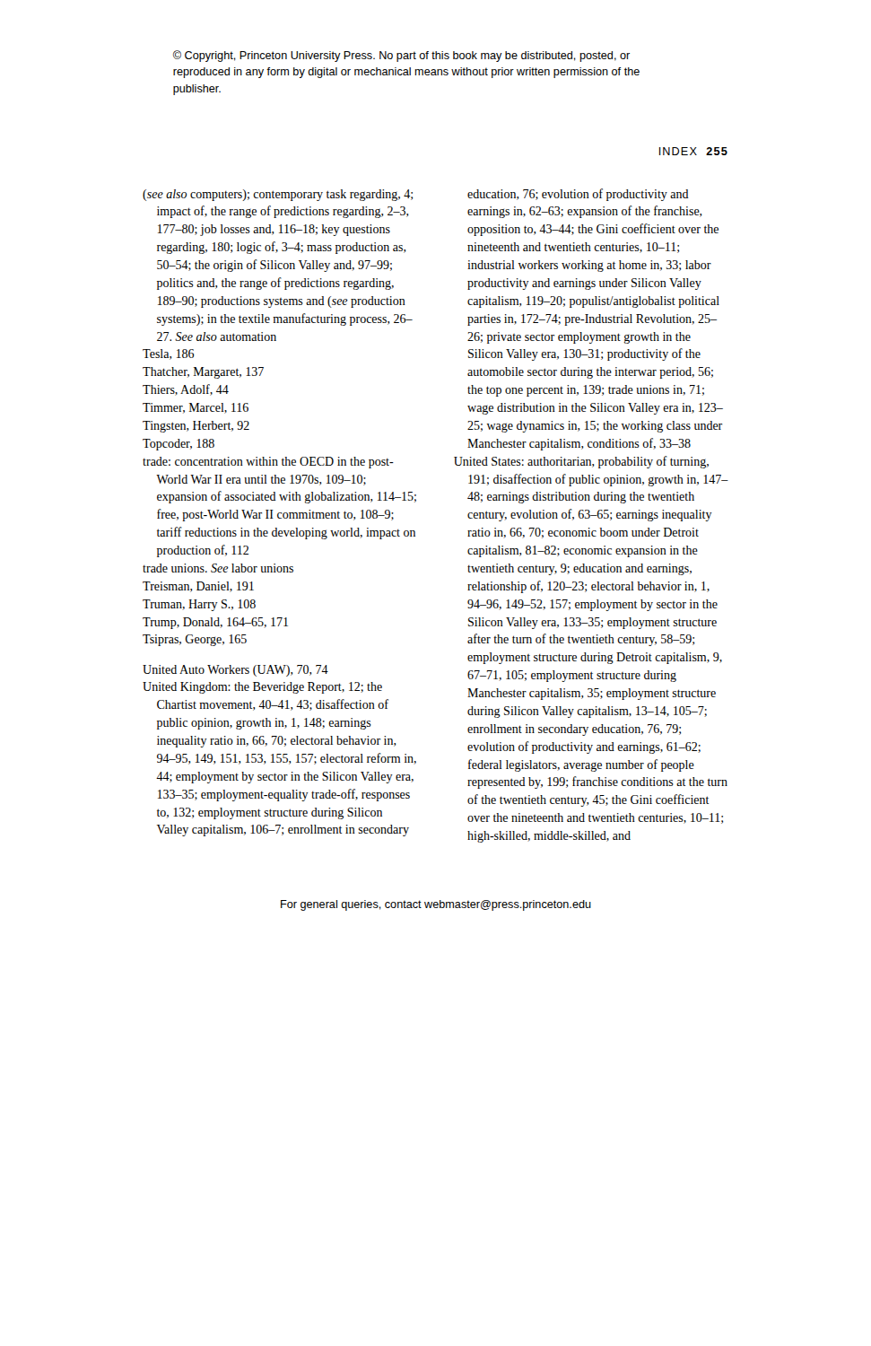© Copyright, Princeton University Press. No part of this book may be distributed, posted, or reproduced in any form by digital or mechanical means without prior written permission of the publisher.
INDEX 255
(see also computers); contemporary task regarding, 4; impact of, the range of predictions regarding, 2–3, 177–80; job losses and, 116–18; key questions regarding, 180; logic of, 3–4; mass production as, 50–54; the origin of Silicon Valley and, 97–99; politics and, the range of predictions regarding, 189–90; productions systems and (see production systems); in the textile manufacturing process, 26–27. See also automation
Tesla, 186
Thatcher, Margaret, 137
Thiers, Adolf, 44
Timmer, Marcel, 116
Tingsten, Herbert, 92
Topcoder, 188
trade: concentration within the OECD in the post-World War II era until the 1970s, 109–10; expansion of associated with globalization, 114–15; free, post-World War II commitment to, 108–9; tariff reductions in the developing world, impact on production of, 112
trade unions. See labor unions
Treisman, Daniel, 191
Truman, Harry S., 108
Trump, Donald, 164–65, 171
Tsipras, George, 165
United Auto Workers (UAW), 70, 74
United Kingdom: the Beveridge Report, 12; the Chartist movement, 40–41, 43; disaffection of public opinion, growth in, 1, 148; earnings inequality ratio in, 66, 70; electoral behavior in, 94–95, 149, 151, 153, 155, 157; electoral reform in, 44; employment by sector in the Silicon Valley era, 133–35; employment-equality trade-off, responses to, 132; employment structure during Silicon Valley capitalism, 106–7; enrollment in secondary education, 76; evolution of productivity and earnings in, 62–63; expansion of the franchise, opposition to, 43–44; the Gini coefficient over the nineteenth and twentieth centuries, 10–11; industrial workers working at home in, 33; labor productivity and earnings under Silicon Valley capitalism, 119–20; populist/antiglobalist political parties in, 172–74; pre-Industrial Revolution, 25–26; private sector employment growth in the Silicon Valley era, 130–31; productivity of the automobile sector during the interwar period, 56; the top one percent in, 139; trade unions in, 71; wage distribution in the Silicon Valley era in, 123–25; wage dynamics in, 15; the working class under Manchester capitalism, conditions of, 33–38
United States: authoritarian, probability of turning, 191; disaffection of public opinion, growth in, 147–48; earnings distribution during the twentieth century, evolution of, 63–65; earnings inequality ratio in, 66, 70; economic boom under Detroit capitalism, 81–82; economic expansion in the twentieth century, 9; education and earnings, relationship of, 120–23; electoral behavior in, 1, 94–96, 149–52, 157; employment by sector in the Silicon Valley era, 133–35; employment structure after the turn of the twentieth century, 58–59; employment structure during Detroit capitalism, 9, 67–71, 105; employment structure during Manchester capitalism, 35; employment structure during Silicon Valley capitalism, 13–14, 105–7; enrollment in secondary education, 76, 79; evolution of productivity and earnings, 61–62; federal legislators, average number of people represented by, 199; franchise conditions at the turn of the twentieth century, 45; the Gini coefficient over the nineteenth and twentieth centuries, 10–11; high-skilled, middle-skilled, and
For general queries, contact webmaster@press.princeton.edu